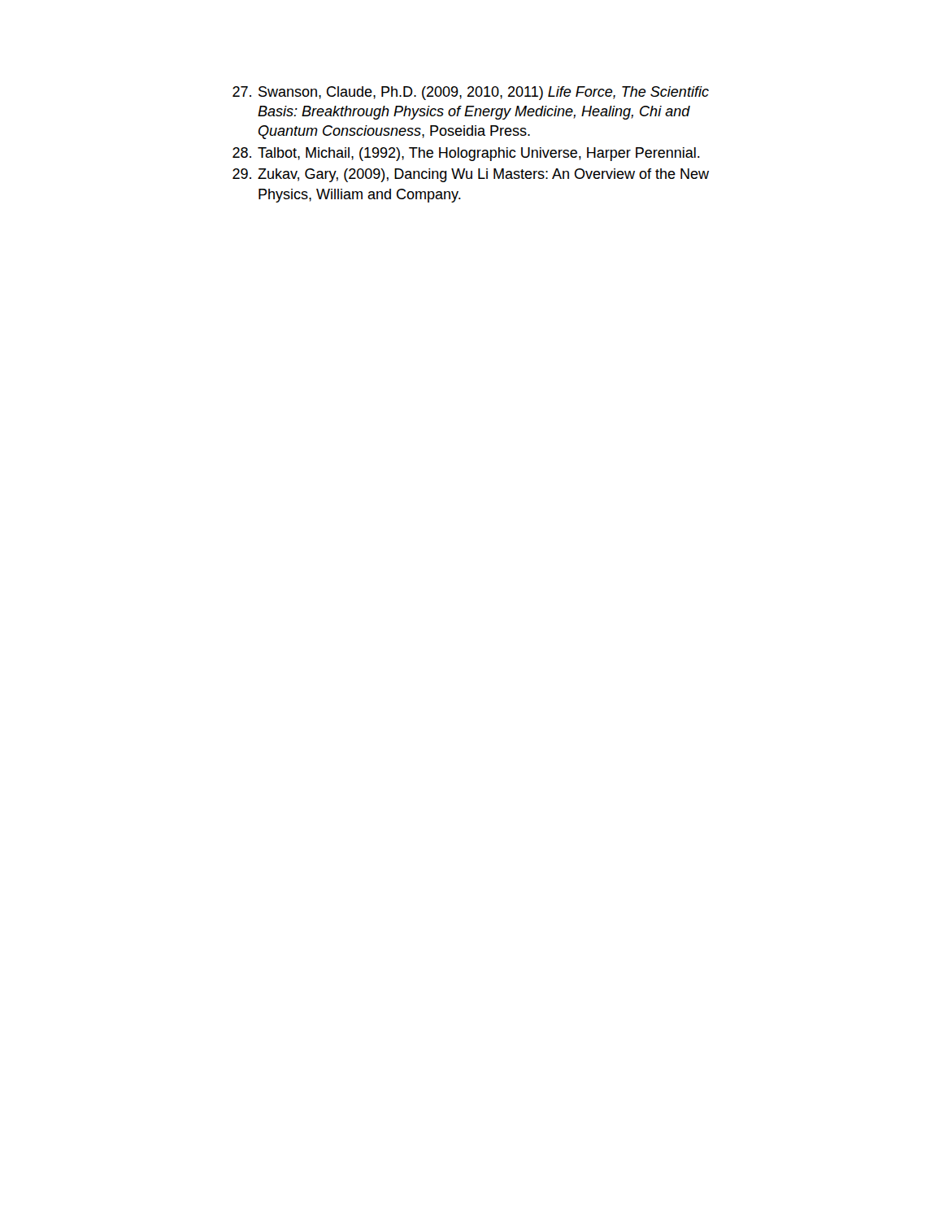27 Swanson, Claude, Ph.D. (2009, 2010, 2011) Life Force, The Scientific Basis: Breakthrough Physics of Energy Medicine, Healing, Chi and Quantum Consciousness, Poseidia Press.
28 Talbot, Michail, (1992), The Holographic Universe, Harper Perennial.
29 Zukav, Gary, (2009), Dancing Wu Li Masters: An Overview of the New Physics, William and Company.